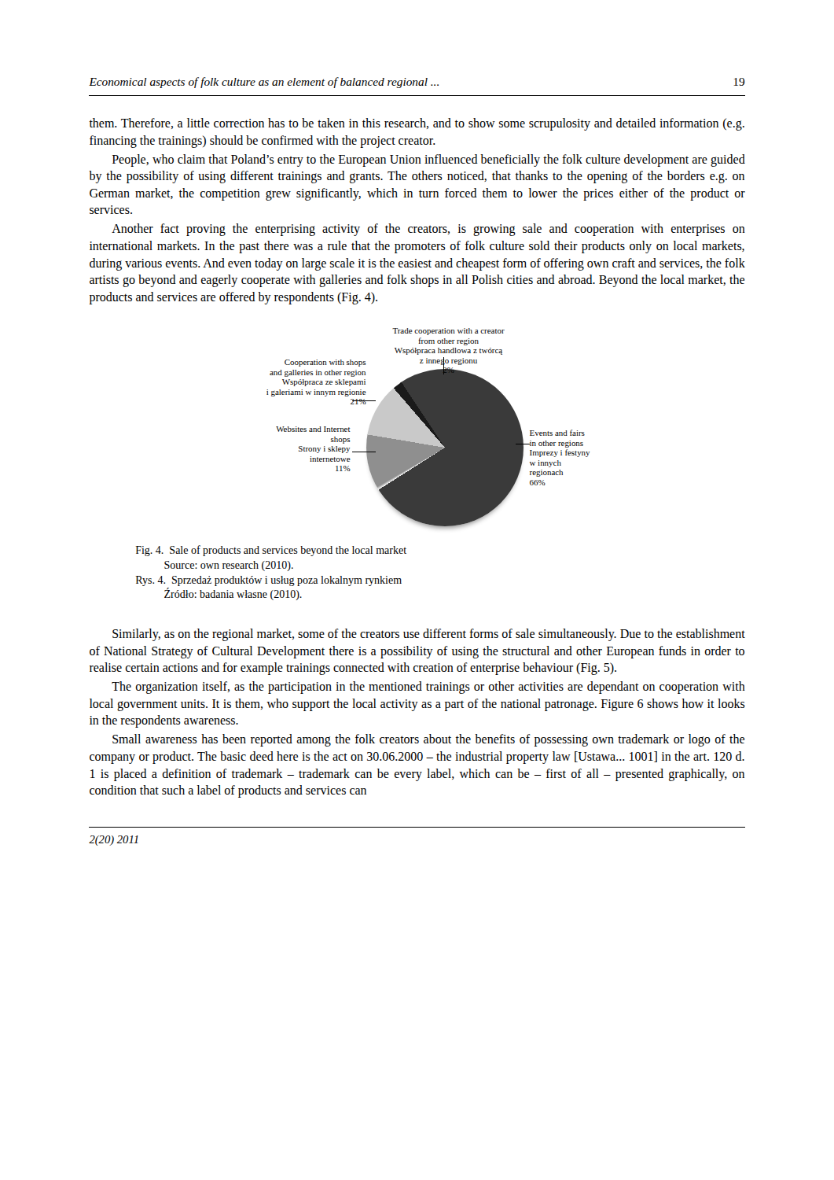Economical aspects of folk culture as an element of balanced regional ... 19
them. Therefore, a little correction has to be taken in this research, and to show some scrupulosity and detailed information (e.g. financing the trainings) should be confirmed with the project creator.
People, who claim that Poland’s entry to the European Union influenced beneficially the folk culture development are guided by the possibility of using different trainings and grants. The others noticed, that thanks to the opening of the borders e.g. on German market, the competition grew significantly, which in turn forced them to lower the prices either of the product or services.
Another fact proving the enterprising activity of the creators, is growing sale and cooperation with enterprises on international markets. In the past there was a rule that the promoters of folk culture sold their products only on local markets, during various events. And even today on large scale it is the easiest and cheapest form of offering own craft and services, the folk artists go beyond and eagerly cooperate with galleries and folk shops in all Polish cities and abroad. Beyond the local market, the products and services are offered by respondents (Fig. 4).
Trade cooperation with a creator
from other region
Współpraca handlowa z twórcą
z innego regionu
2%
Cooperation with shops
and galleries in other region
Współpraca ze sklepami
i galeriami w innym regionie
21%
Websites and Internet
shops
Strony i sklepy
internetowe
11%
Events and fairs
in other regions
Imprezy i festyny
w innych regionach
66%
Fig. 4. Sale of products and services beyond the local market Source: own research (2010). Rys. 4. Sprzedaż produktów i usług poza lokalnym rynkiem Źródło: badania własne (2010).
Similarly, as on the regional market, some of the creators use different forms of sale simultaneously. Due to the establishment of National Strategy of Cultural Development there is a possibility of using the structural and other European funds in order to realise certain actions and for example trainings connected with creation of enterprise behaviour (Fig. 5).
The organization itself, as the participation in the mentioned trainings or other activities are dependant on cooperation with local government units. It is them, who support the local activity as a part of the national patronage. Figure 6 shows how it looks in the respondents awareness.
Small awareness has been reported among the folk creators about the benefits of possessing own trademark or logo of the company or product. The basic deed here is the act on 30.06.2000 – the industrial property law [Ustawa... 1001] in the art. 120 d. 1 is placed a definition of trademark – trademark can be every label, which can be – first of all – presented graphically, on condition that such a label of products and services can
2(20) 2011